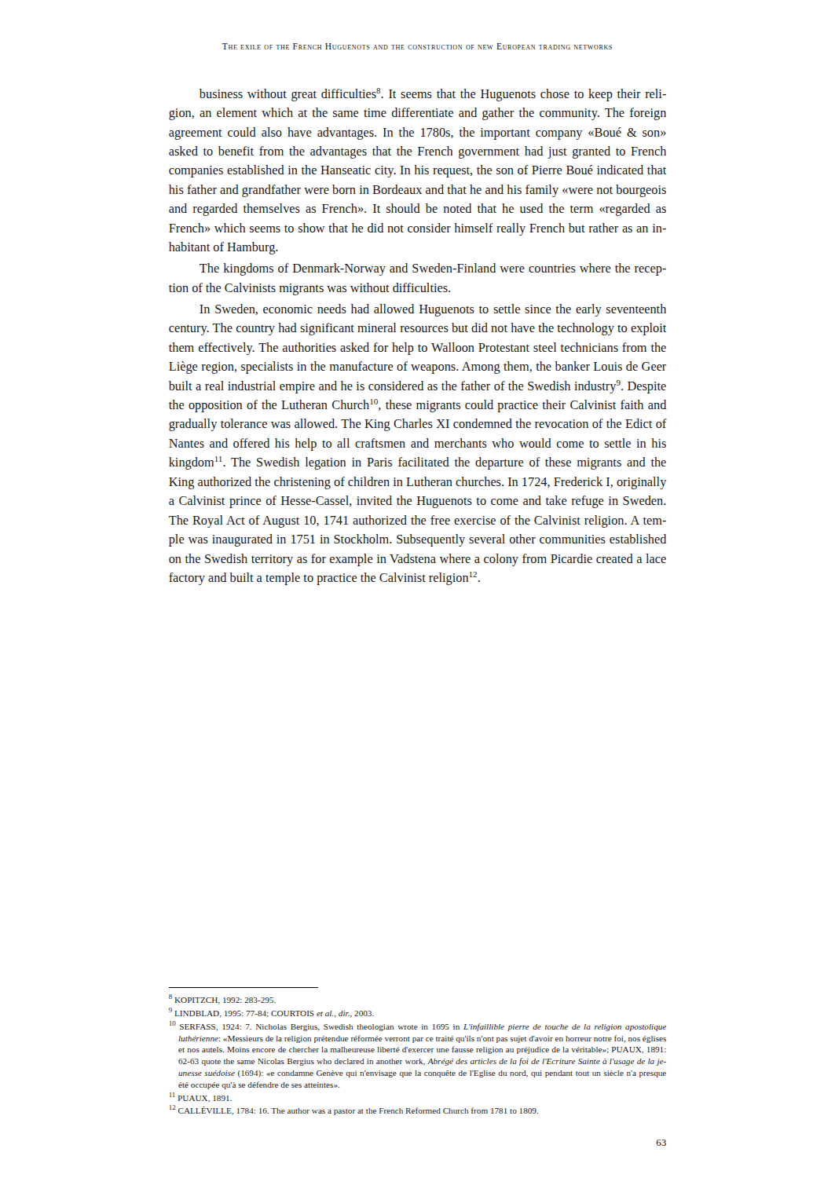The exile of the French Huguenots and the construction of new European trading networks
business without great difficulties8. It seems that the Huguenots chose to keep their religion, an element which at the same time differentiate and gather the community. The foreign agreement could also have advantages. In the 1780s, the important company «Boué & son» asked to benefit from the advantages that the French government had just granted to French companies established in the Hanseatic city. In his request, the son of Pierre Boué indicated that his father and grandfather were born in Bordeaux and that he and his family «were not bourgeois and regarded themselves as French». It should be noted that he used the term «regarded as French» which seems to show that he did not consider himself really French but rather as an inhabitant of Hamburg.
The kingdoms of Denmark-Norway and Sweden-Finland were countries where the reception of the Calvinists migrants was without difficulties.
In Sweden, economic needs had allowed Huguenots to settle since the early seventeenth century. The country had significant mineral resources but did not have the technology to exploit them effectively. The authorities asked for help to Walloon Protestant steel technicians from the Liège region, specialists in the manufacture of weapons. Among them, the banker Louis de Geer built a real industrial empire and he is considered as the father of the Swedish industry9. Despite the opposition of the Lutheran Church10, these migrants could practice their Calvinist faith and gradually tolerance was allowed. The King Charles XI condemned the revocation of the Edict of Nantes and offered his help to all craftsmen and merchants who would come to settle in his kingdom11. The Swedish legation in Paris facilitated the departure of these migrants and the King authorized the christening of children in Lutheran churches. In 1724, Frederick I, originally a Calvinist prince of Hesse-Cassel, invited the Huguenots to come and take refuge in Sweden. The Royal Act of August 10, 1741 authorized the free exercise of the Calvinist religion. A temple was inaugurated in 1751 in Stockholm. Subsequently several other communities established on the Swedish territory as for example in Vadstena where a colony from Picardie created a lace factory and built a temple to practice the Calvinist religion12.
8 KOPITZCH, 1992: 283-295.
9 LINDBLAD, 1995: 77-84; COURTOIS et al., dir., 2003.
10 SERFASS, 1924: 7. Nicholas Bergius, Swedish theologian wrote in 1695 in L'infaillible pierre de touche de la religion apostolique luthérienne: «Messieurs de la religion prétendue réformée verront par ce traité qu'ils n'ont pas sujet d'avoir en horreur notre foi, nos églises et nos autels. Moins encore de chercher la malheureuse liberté d'exercer une fausse religion au préjudice de la véritable»; PUAUX, 1891: 62-63 quote the same Nicolas Bergius who declared in another work, Abrégé des articles de la foi de l'Ecriture Sainte à l'usage de la jeunesse suédoise (1694): «e condamne Genève qui n'envisage que la conquête de l'Eglise du nord, qui pendant tout un siècle n'a presque été occupée qu'à se défendre de ses atteintes».
11 PUAUX, 1891.
12 CALLÉVILLE, 1784: 16. The author was a pastor at the French Reformed Church from 1781 to 1809.
63